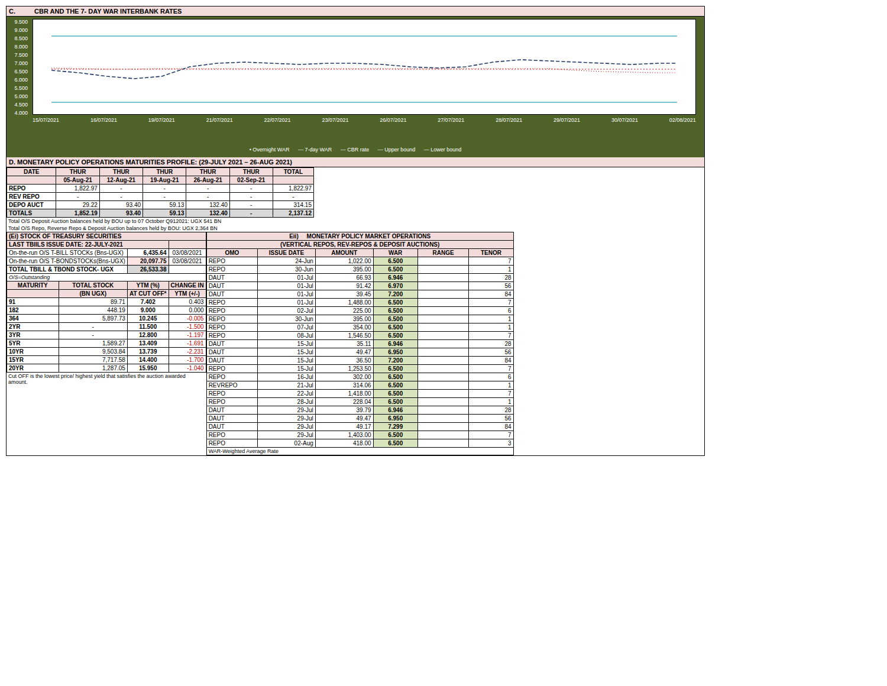C. CBR AND THE 7- DAY WAR INTERBANK RATES
9.500
9.000
8.500
8.000
7.500
7.000
6.500
6.000
5.500
5.000
4.500
4.000
15/07/2021 16/07/2021 19/07/2021 21/07/2021 22/07/2021 23/07/2021 26/07/2021 27/07/2021 28/07/2021 29/07/2021 30/07/2021 02/08/2021
• Overnight WAR — 7-day WAR --- CBR rate — Upper bound — Lower bound
D. MONETARY POLICY OPERATIONS MATURITIES PROFILE: (29-JULY 2021 – 26-AUG 2021)
| DATE | THUR | THUR | THUR | THUR | THUR | TOTAL |
| | 05-Aug-21 | 12-Aug-21 | 19-Aug-21 | 26-Aug-21 | 02-Sep-21 | |
| REPO | 1,822.97 | - | - | - | - | 1,822.97 |
| REV REPO | - | - | - | - | - | - |
| DEPO AUCT | 29.22 | 93.40 | 59.13 | 132.40 | - | 314.15 |
| TOTALS | 1,852.19 | 93.40 | 59.13 | 132.40 | - | 2,137.12 |
Total O/S Deposit Auction balances held by BOU up to 07 October Q912021: UGX 541 BN
Total O/S Repo, Reverse Repo & Deposit Auction balances held by BOU: UGX 2,364 BN
| (Ei) STOCK OF TREASURY SECURITIES |
| LAST TBIILS ISSUE DATE: 22-JULY-2021 | |
| On-the-run O/S T-BILL STOCKs (Bns-UGX) | 6,435.64 | 03/08/2021 |
| On-the-run O/S T-BONDSTOCKs(Bns-UGX) | 20,097.75 | 03/08/2021 |
| TOTAL TBILL & TBOND STOCK- UGX | 26,533.38 | |
| O/S=Outstanding |
| MATURITY | TOTAL STOCK | YTM (%) | CHANGE IN |
| | (BN UGX) | AT CUT OFF* | YTM (+/-) |
| 91 | 89.71 | 7.402 | 0.403 |
| 182 | 448.19 | 9.000 | 0.000 |
| 364 | 5,897.73 | 10.245 | -0.005 |
| 2YR | - | 11.500 | -1.500 |
| 3YR | - | 12.800 | -1.197 |
| 5YR | 1,589.27 | 13.409 | -1.691 |
| 10YR | 9,503.84 | 13.739 | -2.231 |
| 15YR | 7,717.58 | 14.400 | -1.700 |
| 20YR | 1,287.05 | 15.950 | -1.040 |
Cut OFF is the lowest price/ highest yield that satisfies the auction awarded amount.
| Eii) MONETARY POLICY MARKET OPERATIONS |
| (VERTICAL REPOS, REV-REPOS & DEPOSIT AUCTIONS) |
| OMO | ISSUE DATE | AMOUNT | WAR | RANGE | TENOR |
| REPO | 24-Jun | 1,022.00 | 6.500 | | 7 |
| REPO | 30-Jun | 395.00 | 6.500 | | 1 |
| DAUT | 01-Jul | 66.93 | 6.946 | | 28 |
| DAUT | 01-Jul | 91.42 | 6.970 | | 56 |
| DAUT | 01-Jul | 39.45 | 7.200 | | 84 |
| REPO | 01-Jul | 1,488.00 | 6.500 | | 7 |
| REPO | 02-Jul | 225.00 | 6.500 | | 6 |
| REPO | 30-Jun | 395.00 | 6.500 | | 1 |
| REPO | 07-Jul | 354.00 | 6.500 | | 1 |
| REPO | 08-Jul | 1,546.50 | 6.500 | | 7 |
| DAUT | 15-Jul | 35.11 | 6.946 | | 28 |
| DAUT | 15-Jul | 49.47 | 6.950 | | 56 |
| DAUT | 15-Jul | 36.50 | 7.200 | | 84 |
| REPO | 15-Jul | 1,253.50 | 6.500 | | 7 |
| REPO | 16-Jul | 302.00 | 6.500 | | 6 |
| REVREPO | 21-Jul | 314.06 | 6.500 | | 1 |
| REPO | 22-Jul | 1,418.00 | 6.500 | | 7 |
| REPO | 28-Jul | 228.04 | 6.500 | | 1 |
| DAUT | 29-Jul | 39.79 | 6.946 | | 28 |
| DAUT | 29-Jul | 49.47 | 6.950 | | 56 |
| DAUT | 29-Jul | 49.17 | 7.299 | | 84 |
| REPO | 29-Jul | 1,403.00 | 6.500 | | 7 |
| REPO | 02-Aug | 418.00 | 6.500 | | 3 |
| WAR-Weighted Average Rate |